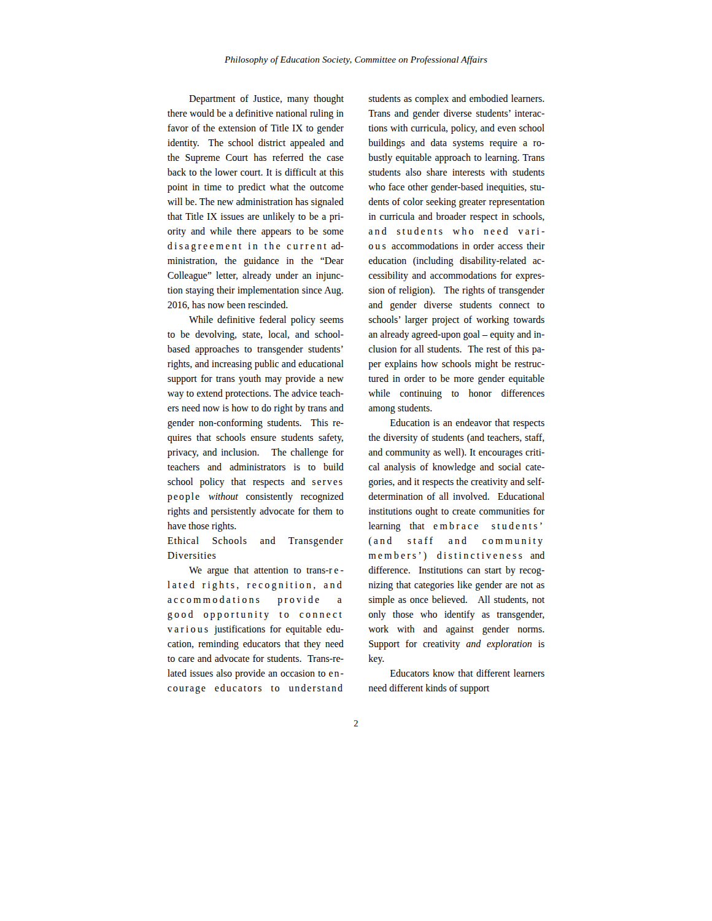Philosophy of Education Society, Committee on Professional Affairs
Department of Justice, many thought there would be a definitive national ruling in favor of the extension of Title IX to gender identity. The school district appealed and the Supreme Court has referred the case back to the lower court. It is difficult at this point in time to predict what the outcome will be. The new administration has signaled that Title IX issues are unlikely to be a priority and while there appears to be some disagreement in the current administration, the guidance in the “Dear Colleague” letter, already under an injunction staying their implementation since Aug. 2016, has now been rescinded.
While definitive federal policy seems to be devolving, state, local, and school-based approaches to transgender students’ rights, and increasing public and educational support for trans youth may provide a new way to extend protections. The advice teachers need now is how to do right by trans and gender non-conforming students. This requires that schools ensure students safety, privacy, and inclusion. The challenge for teachers and administrators is to build school policy that respects and serves people without consistently recognized rights and persistently advocate for them to have those rights.
Ethical Schools and Transgender Diversities
We argue that attention to trans-related rights, recognition, and accommodations provide a good opportunity to connect various justifications for equitable education, reminding educators that they need to care and advocate for students. Trans-related issues also provide an occasion to encourage educators to understand students as complex and embodied learners. Trans and gender diverse students’ interactions with curricula, policy, and even school buildings and data systems require a robustly equitable approach to learning. Trans students also share interests with students who face other gender-based inequities, students of color seeking greater representation in curricula and broader respect in schools, and students who need various accommodations in order access their education (including disability-related accessibility and accommodations for expression of religion). The rights of transgender and gender diverse students connect to schools’ larger project of working towards an already agreed-upon goal – equity and inclusion for all students. The rest of this paper explains how schools might be restructured in order to be more gender equitable while continuing to honor differences among students.
Education is an endeavor that respects the diversity of students (and teachers, staff, and community as well). It encourages critical analysis of knowledge and social categories, and it respects the creativity and self-determination of all involved. Educational institutions ought to create communities for learning that embrace students’ (and staff and community members’) distinctiveness and difference. Institutions can start by recognizing that categories like gender are not as simple as once believed. All students, not only those who identify as transgender, work with and against gender norms. Support for creativity and exploration is key.
Educators know that different learners need different kinds of support
2